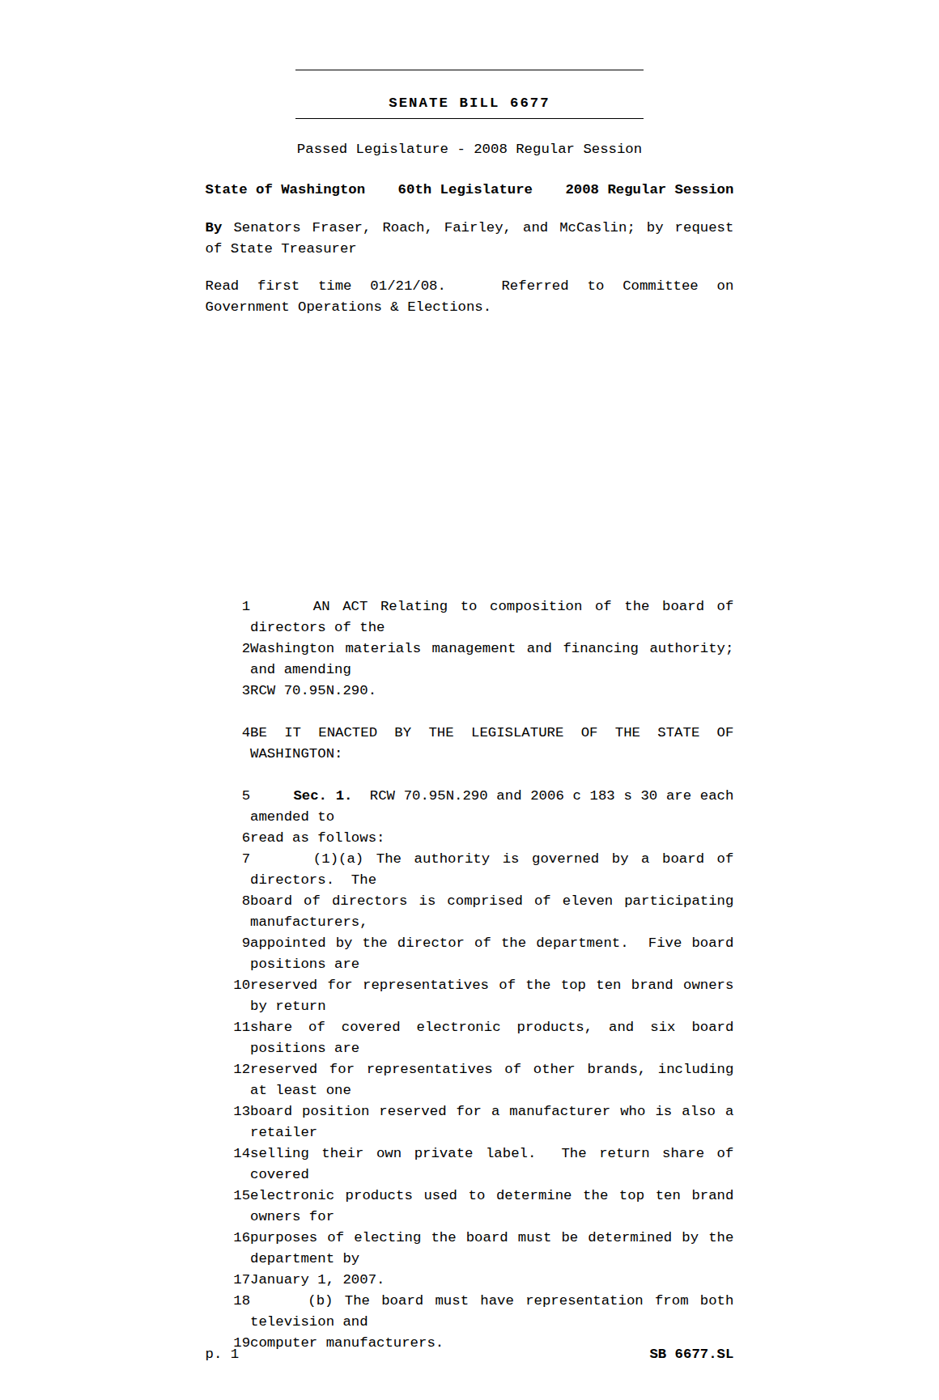SENATE BILL 6677
Passed Legislature - 2008 Regular Session
State of Washington 60th Legislature 2008 Regular Session
By Senators Fraser, Roach, Fairley, and McCaslin; by request of State Treasurer
Read first time 01/21/08. Referred to Committee on Government Operations & Elections.
| 1 | AN ACT Relating to composition of the board of directors of the |
| 2 | Washington materials management and financing authority; and amending |
| 3 | RCW 70.95N.290. |
| 4 | BE IT ENACTED BY THE LEGISLATURE OF THE STATE OF WASHINGTON: |
| 5 | Sec. 1. RCW 70.95N.290 and 2006 c 183 s 30 are each amended to |
| 6 | read as follows: |
| 7 | (1)(a) The authority is governed by a board of directors. The |
| 8 | board of directors is comprised of eleven participating manufacturers, |
| 9 | appointed by the director of the department. Five board positions are |
| 10 | reserved for representatives of the top ten brand owners by return |
| 11 | share of covered electronic products, and six board positions are |
| 12 | reserved for representatives of other brands, including at least one |
| 13 | board position reserved for a manufacturer who is also a retailer |
| 14 | selling their own private label. The return share of covered |
| 15 | electronic products used to determine the top ten brand owners for |
| 16 | purposes of electing the board must be determined by the department by |
| 17 | January 1, 2007. |
| 18 | (b) The board must have representation from both television and |
| 19 | computer manufacturers. |
p. 1 SB 6677.SL